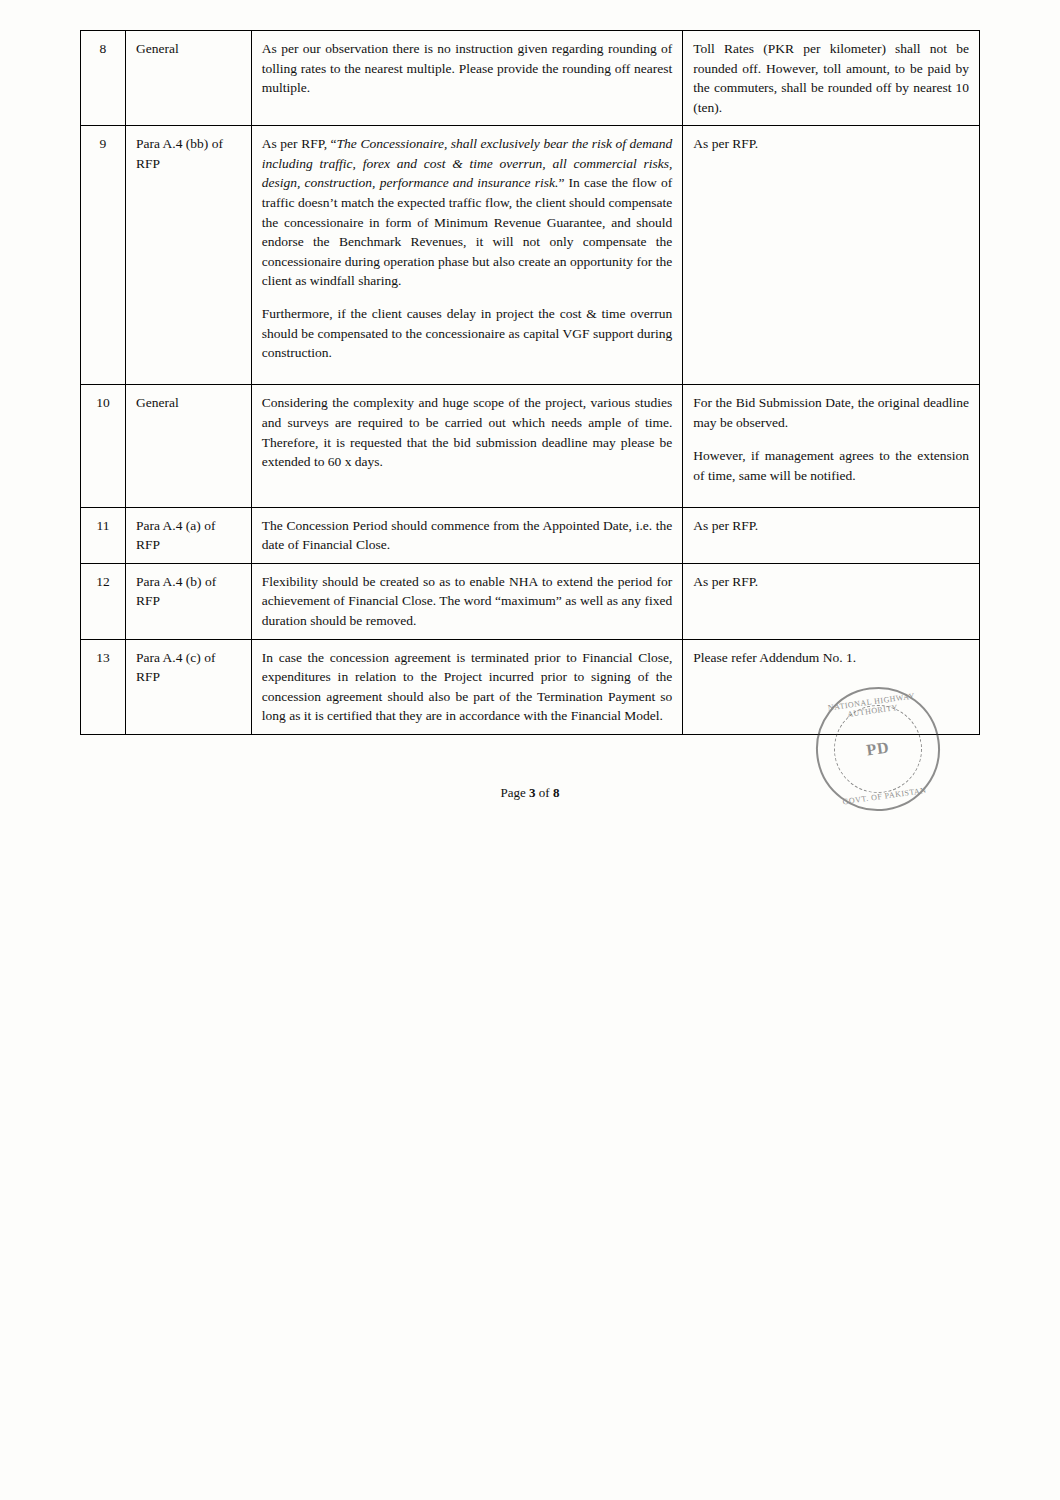| 8 | General | As per our observation there is no instruction given regarding rounding of tolling rates to the nearest multiple. Please provide the rounding off nearest multiple. | Toll Rates (PKR per kilometer) shall not be rounded off. However, toll amount, to be paid by the commuters, shall be rounded off by nearest 10 (ten). |
| 9 | Para A.4 (bb) of RFP | As per RFP, “ The Concessionaire, shall exclusively bear the risk of demand including traffic, forex and cost & time overrun, all commercial risks, design, construction, performance and insurance risk. ” In case the flow of traffic doesn’t match the expected traffic flow, the client should compensate the concessionaire in form of Minimum Revenue Guarantee, and should endorse the Benchmark Revenues, it will not only compensate the concessionaire during operation phase but also create an opportunity for the client as windfall sharing. Furthermore, if the client causes delay in project the cost & time overrun should be compensated to the concessionaire as capital VGF support during construction. | As per RFP. |
| 10 | General | Considering the complexity and huge scope of the project, various studies and surveys are required to be carried out which needs ample of time. Therefore, it is requested that the bid submission deadline may please be extended to 60 x days. | For the Bid Submission Date, the original deadline may be observed. However, if management agrees to the extension of time, same will be notified. |
| 11 | Para A.4 (a) of RFP | The Concession Period should commence from the Appointed Date, i.e. the date of Financial Close. | As per RFP. |
| 12 | Para A.4 (b) of RFP | Flexibility should be created so as to enable NHA to extend the period for achievement of Financial Close. The word “maximum” as well as any fixed duration should be removed. | As per RFP. |
| 13 | Para A.4 (c) of RFP | In case the concession agreement is terminated prior to Financial Close, expenditures in relation to the Project incurred prior to signing of the concession agreement should also be part of the Termination Payment so long as it is certified that they are in accordance with the Financial Model. | Please refer Addendum No. 1. |
Page 3 of 8
NATIONAL HIGHWAY AUTHORITY
PD
GOVT. OF PAKISTAN